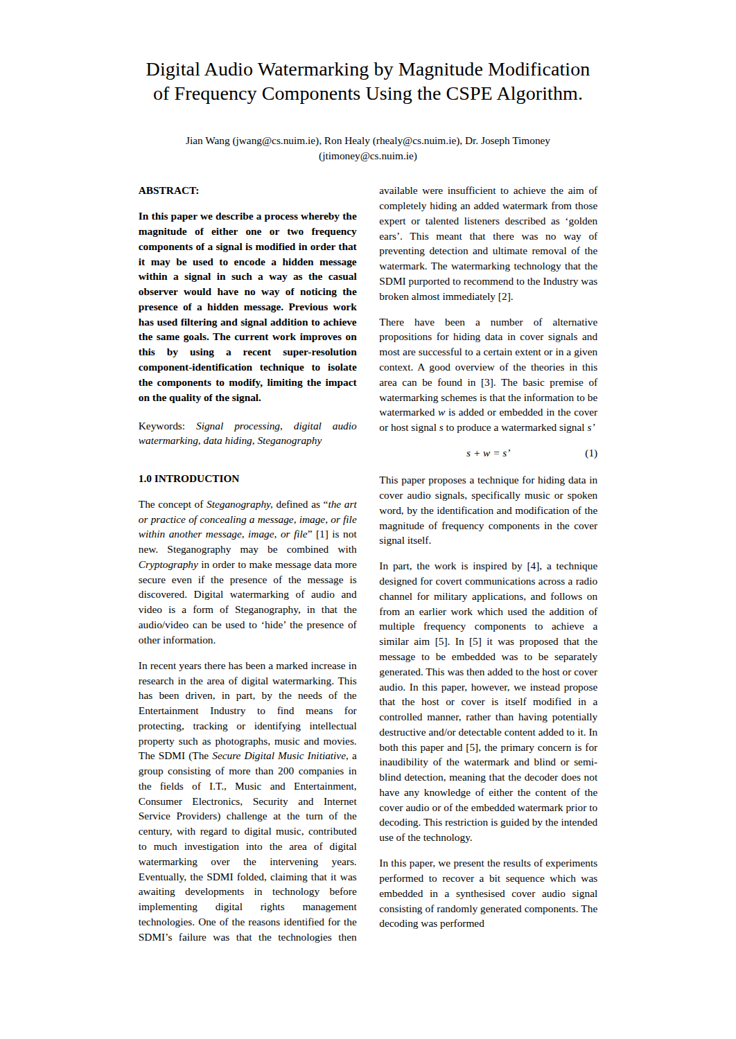Digital Audio Watermarking by Magnitude Modification of Frequency Components Using the CSPE Algorithm.
Jian Wang (jwang@cs.nuim.ie), Ron Healy (rhealy@cs.nuim.ie), Dr. Joseph Timoney (jtimoney@cs.nuim.ie)
ABSTRACT:
In this paper we describe a process whereby the magnitude of either one or two frequency components of a signal is modified in order that it may be used to encode a hidden message within a signal in such a way as the casual observer would have no way of noticing the presence of a hidden message. Previous work has used filtering and signal addition to achieve the same goals. The current work improves on this by using a recent super-resolution component-identification technique to isolate the components to modify, limiting the impact on the quality of the signal.
Keywords: Signal processing, digital audio watermarking, data hiding, Steganography
1.0 INTRODUCTION
The concept of Steganography, defined as “the art or practice of concealing a message, image, or file within another message, image, or file” [1] is not new. Steganography may be combined with Cryptography in order to make message data more secure even if the presence of the message is discovered. Digital watermarking of audio and video is a form of Steganography, in that the audio/video can be used to ‘hide’ the presence of other information.
In recent years there has been a marked increase in research in the area of digital watermarking. This has been driven, in part, by the needs of the Entertainment Industry to find means for protecting, tracking or identifying intellectual property such as photographs, music and movies. The SDMI (The Secure Digital Music Initiative, a group consisting of more than 200 companies in the fields of I.T., Music and Entertainment, Consumer Electronics, Security and Internet Service Providers) challenge at the turn of the century, with regard to digital music, contributed to much investigation into the area of digital watermarking over the intervening years. Eventually, the SDMI folded, claiming that it was awaiting developments in technology before implementing digital rights management technologies. One of the reasons identified for the SDMI’s failure was that the technologies then available were insufficient to achieve the aim of completely hiding an added watermark from those expert or talented listeners described as ‘golden ears’. This meant that there was no way of preventing detection and ultimate removal of the watermark. The watermarking technology that the SDMI purported to recommend to the Industry was broken almost immediately [2].
There have been a number of alternative propositions for hiding data in cover signals and most are successful to a certain extent or in a given context. A good overview of the theories in this area can be found in [3]. The basic premise of watermarking schemes is that the information to be watermarked w is added or embedded in the cover or host signal s to produce a watermarked signal s’
s + w = s’(1)
This paper proposes a technique for hiding data in cover audio signals, specifically music or spoken word, by the identification and modification of the magnitude of frequency components in the cover signal itself.
In part, the work is inspired by [4], a technique designed for covert communications across a radio channel for military applications, and follows on from an earlier work which used the addition of multiple frequency components to achieve a similar aim [5]. In [5] it was proposed that the message to be embedded was to be separately generated. This was then added to the host or cover audio. In this paper, however, we instead propose that the host or cover is itself modified in a controlled manner, rather than having potentially destructive and/or detectable content added to it. In both this paper and [5], the primary concern is for inaudibility of the watermark and blind or semi-blind detection, meaning that the decoder does not have any knowledge of either the content of the cover audio or of the embedded watermark prior to decoding. This restriction is guided by the intended use of the technology.
In this paper, we present the results of experiments performed to recover a bit sequence which was embedded in a synthesised cover audio signal consisting of randomly generated components. The decoding was performed